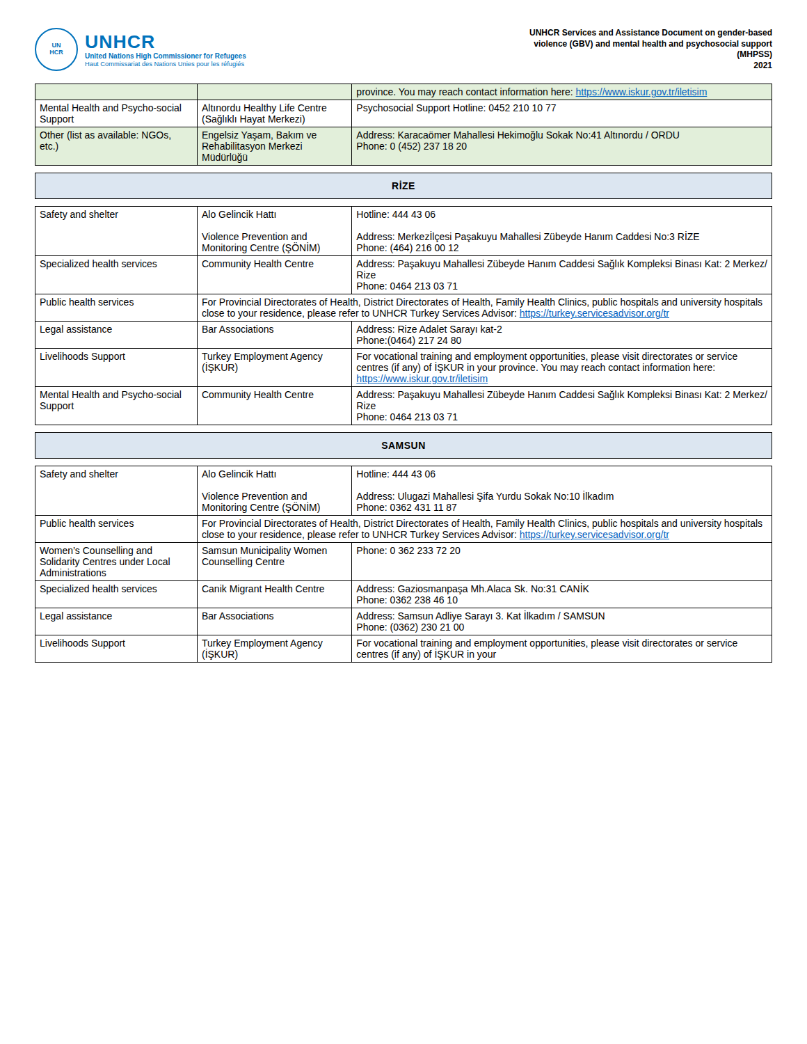UN
HCR
UNHCR
United Nations High Commissioner for Refugees
Haut Commissariat des Nations Unies pour les réfugiés
UNHCR Services and Assistance Document on gender-based
violence (GBV) and mental health and psychosocial support
(MHPSS)
2021
| | | province. You may reach contact information here: https://www.iskur.gov.tr/iletisim |
| Mental Health and Psycho-social Support | Altınordu Healthy Life Centre (Sağlıklı Hayat Merkezi) | Psychosocial Support Hotline: 0452 210 10 77 |
| Other (list as available: NGOs, etc.) | Engelsiz Yaşam, Bakım ve Rehabilitasyon Merkezi Müdürlüğü | Address: Karacaömer Mahallesi Hekimoğlu Sokak No:41 Altınordu / ORDU Phone: 0 (452) 237 18 20 |
| RİZE |
| Safety and shelter | Alo Gelincik Hattı Violence Prevention and Monitoring Centre (ŞÖNİM) | Hotline: 444 43 06 Address: Merkezİlçesi Paşakuyu Mahallesi Zübeyde Hanım Caddesi No:3 RİZE Phone: (464) 216 00 12 |
| Specialized health services | Community Health Centre | Address: Paşakuyu Mahallesi Zübeyde Hanım Caddesi Sağlık Kompleksi Binası Kat: 2 Merkez/ Rize Phone: 0464 213 03 71 |
| Public health services | For Provincial Directorates of Health, District Directorates of Health, Family Health Clinics, public hospitals and university hospitals close to your residence, please refer to UNHCR Turkey Services Advisor: https://turkey.servicesadvisor.org/tr |
| Legal assistance | Bar Associations | Address: Rize Adalet Sarayı kat-2 Phone:(0464) 217 24 80 |
| Livelihoods Support | Turkey Employment Agency (İŞKUR) | For vocational training and employment opportunities, please visit directorates or service centres (if any) of İŞKUR in your province. You may reach contact information here: https://www.iskur.gov.tr/iletisim |
| Mental Health and Psycho-social Support | Community Health Centre | Address: Paşakuyu Mahallesi Zübeyde Hanım Caddesi Sağlık Kompleksi Binası Kat: 2 Merkez/ Rize Phone: 0464 213 03 71 |
| SAMSUN |
| Safety and shelter | Alo Gelincik Hattı Violence Prevention and Monitoring Centre (ŞÖNİM) | Hotline: 444 43 06 Address: Ulugazi Mahallesi Şifa Yurdu Sokak No:10 İlkadım Phone: 0362 431 11 87 |
| Public health services | For Provincial Directorates of Health, District Directorates of Health, Family Health Clinics, public hospitals and university hospitals close to your residence, please refer to UNHCR Turkey Services Advisor: https://turkey.servicesadvisor.org/tr |
| Women’s Counselling and Solidarity Centres under Local Administrations | Samsun Municipality Women Counselling Centre | Phone: 0 362 233 72 20 |
| Specialized health services | Canik Migrant Health Centre | Address: Gaziosmanpaşa Mh.Alaca Sk. No:31 CANİK Phone: 0362 238 46 10 |
| Legal assistance | Bar Associations | Address: Samsun Adliye Sarayı 3. Kat İlkadım / SAMSUN Phone: (0362) 230 21 00 |
| Livelihoods Support | Turkey Employment Agency (İŞKUR) | For vocational training and employment opportunities, please visit directorates or service centres (if any) of İŞKUR in your |